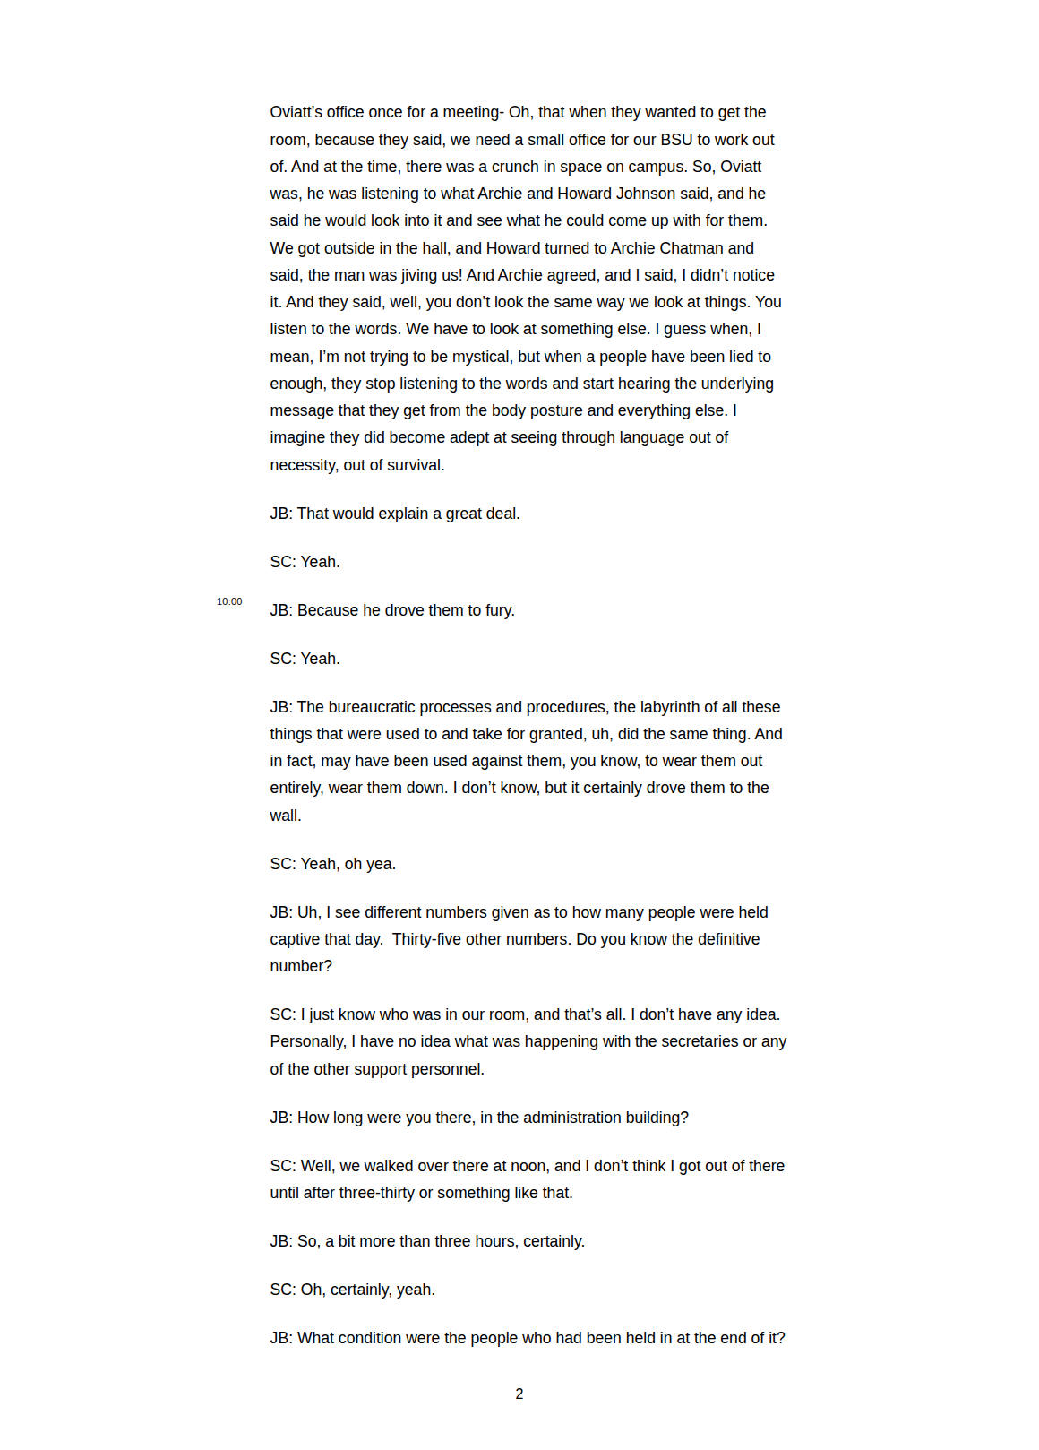Oviatt’s office once for a meeting- Oh, that when they wanted to get the room, because they said, we need a small office for our BSU to work out of. And at the time, there was a crunch in space on campus. So, Oviatt was, he was listening to what Archie and Howard Johnson said, and he said he would look into it and see what he could come up with for them. We got outside in the hall, and Howard turned to Archie Chatman and said, the man was jiving us! And Archie agreed, and I said, I didn’t notice it. And they said, well, you don’t look the same way we look at things. You listen to the words. We have to look at something else. I guess when, I mean, I’m not trying to be mystical, but when a people have been lied to enough, they stop listening to the words and start hearing the underlying message that they get from the body posture and everything else. I imagine they did become adept at seeing through language out of necessity, out of survival.
JB: That would explain a great deal.
SC: Yeah.
10:00 JB: Because he drove them to fury.
SC: Yeah.
JB: The bureaucratic processes and procedures, the labyrinth of all these things that were used to and take for granted, uh, did the same thing. And in fact, may have been used against them, you know, to wear them out entirely, wear them down. I don’t know, but it certainly drove them to the wall.
SC: Yeah, oh yea.
JB: Uh, I see different numbers given as to how many people were held captive that day. Thirty-five other numbers. Do you know the definitive number?
SC: I just know who was in our room, and that’s all. I don’t have any idea. Personally, I have no idea what was happening with the secretaries or any of the other support personnel.
JB: How long were you there, in the administration building?
SC: Well, we walked over there at noon, and I don’t think I got out of there until after three-thirty or something like that.
JB: So, a bit more than three hours, certainly.
SC: Oh, certainly, yeah.
JB: What condition were the people who had been held in at the end of it?
2